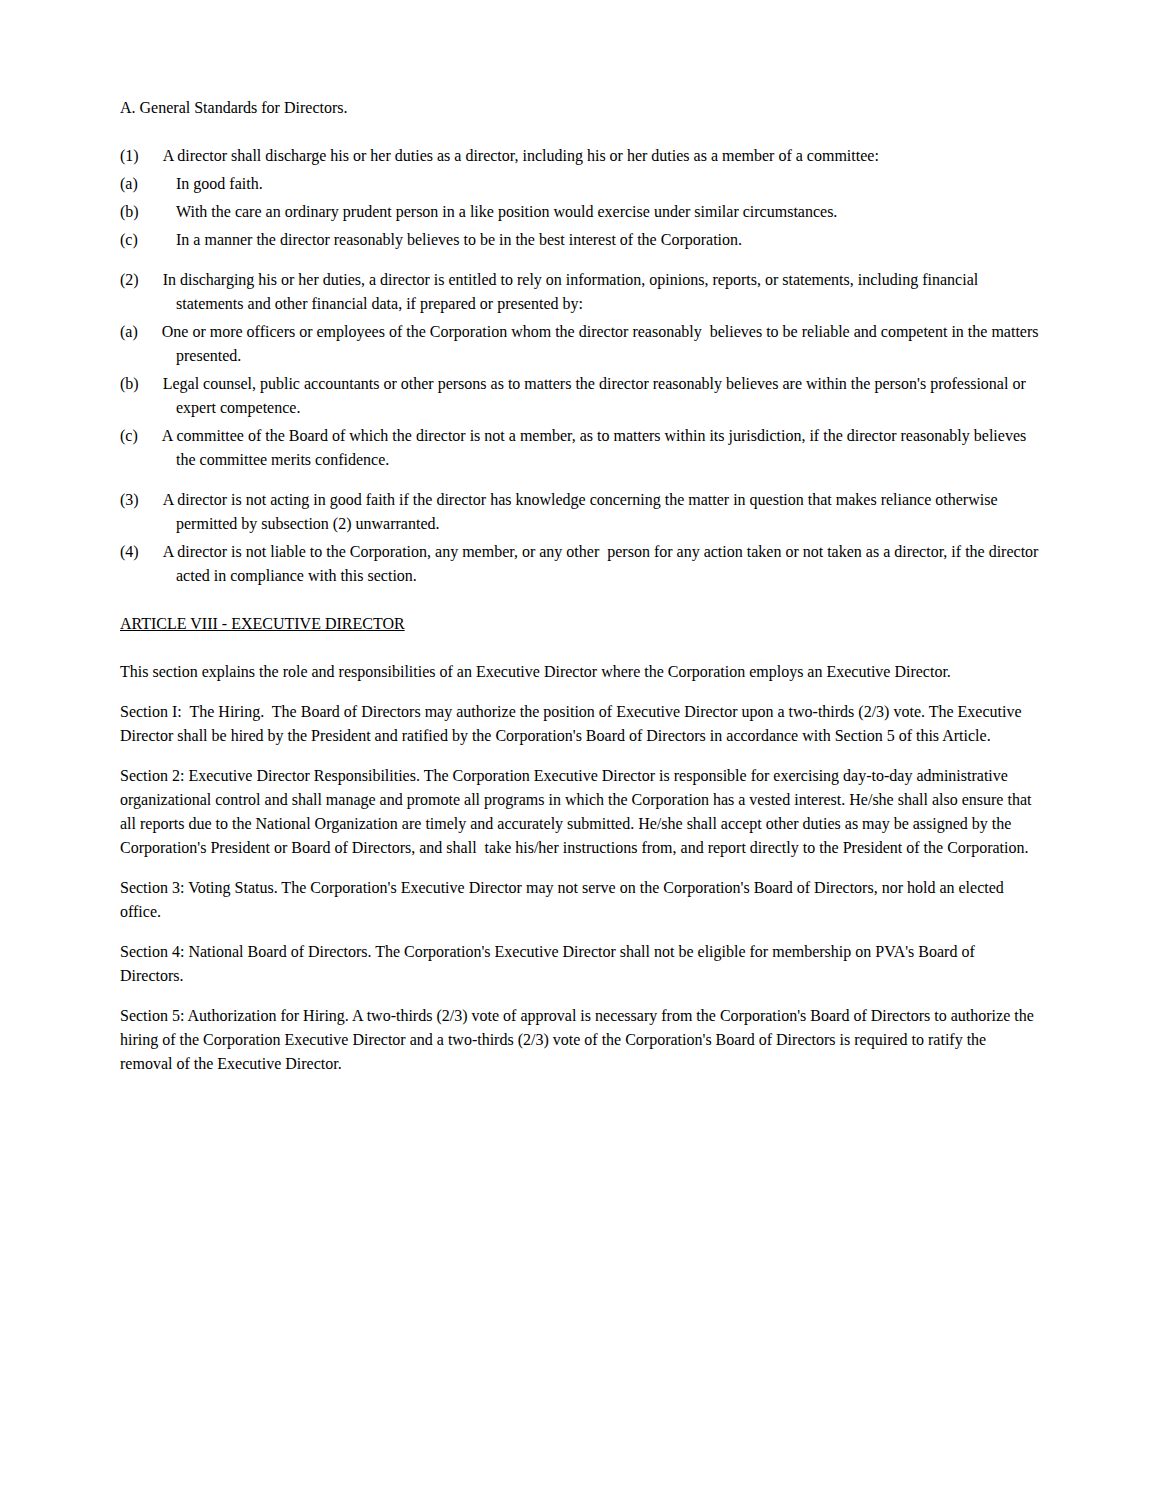A. General Standards for Directors.
(1) A director shall discharge his or her duties as a director, including his or her duties as a member of a committee:
(a) In good faith.
(b) With the care an ordinary prudent person in a like position would exercise under similar circumstances.
(c) In a manner the director reasonably believes to be in the best interest of the Corporation.
(2) In discharging his or her duties, a director is entitled to rely on information, opinions, reports, or statements, including financial statements and other financial data, if prepared or presented by:
(a) One or more officers or employees of the Corporation whom the director reasonably believes to be reliable and competent in the matters presented.
(b) Legal counsel, public accountants or other persons as to matters the director reasonably believes are within the person's professional or expert competence.
(c) A committee of the Board of which the director is not a member, as to matters within its jurisdiction, if the director reasonably believes the committee merits confidence.
(3) A director is not acting in good faith if the director has knowledge concerning the matter in question that makes reliance otherwise permitted by subsection (2) unwarranted.
(4) A director is not liable to the Corporation, any member, or any other person for any action taken or not taken as a director, if the director acted in compliance with this section.
ARTICLE VIII - EXECUTIVE DIRECTOR
This section explains the role and responsibilities of an Executive Director where the Corporation employs an Executive Director.
Section I: The Hiring. The Board of Directors may authorize the position of Executive Director upon a two-thirds (2/3) vote. The Executive Director shall be hired by the President and ratified by the Corporation's Board of Directors in accordance with Section 5 of this Article.
Section 2: Executive Director Responsibilities. The Corporation Executive Director is responsible for exercising day-to-day administrative organizational control and shall manage and promote all programs in which the Corporation has a vested interest. He/she shall also ensure that all reports due to the National Organization are timely and accurately submitted. He/she shall accept other duties as may be assigned by the Corporation's President or Board of Directors, and shall take his/her instructions from, and report directly to the President of the Corporation.
Section 3: Voting Status. The Corporation's Executive Director may not serve on the Corporation's Board of Directors, nor hold an elected office.
Section 4: National Board of Directors. The Corporation's Executive Director shall not be eligible for membership on PVA's Board of Directors.
Section 5: Authorization for Hiring. A two-thirds (2/3) vote of approval is necessary from the Corporation's Board of Directors to authorize the hiring of the Corporation Executive Director and a two-thirds (2/3) vote of the Corporation's Board of Directors is required to ratify the removal of the Executive Director.